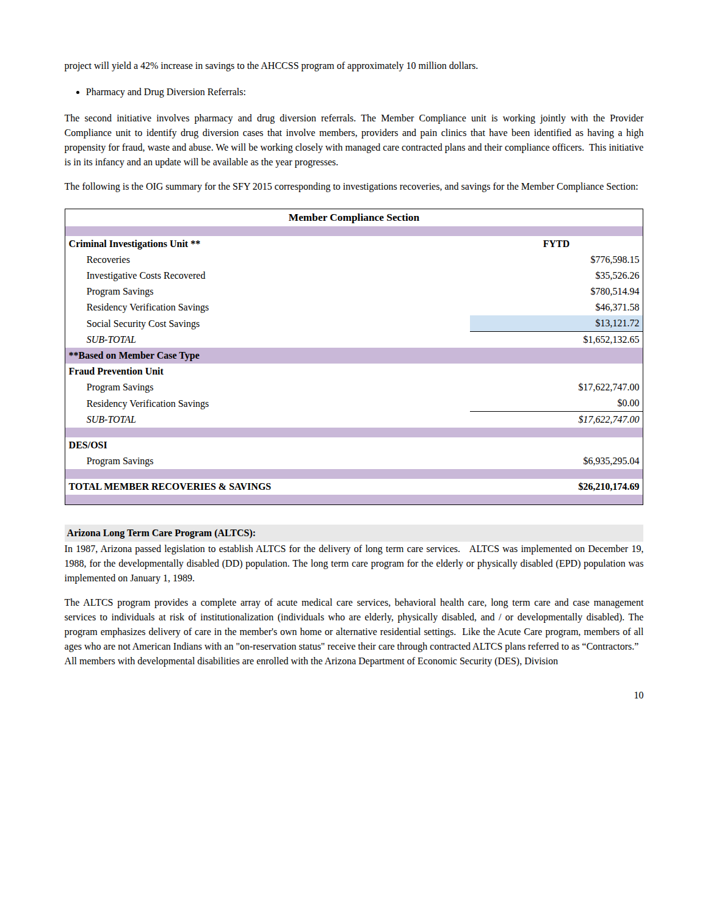project will yield a 42% increase in savings to the AHCCSS program of approximately 10 million dollars.
Pharmacy and Drug Diversion Referrals:
The second initiative involves pharmacy and drug diversion referrals. The Member Compliance unit is working jointly with the Provider Compliance unit to identify drug diversion cases that involve members, providers and pain clinics that have been identified as having a high propensity for fraud, waste and abuse. We will be working closely with managed care contracted plans and their compliance officers. This initiative is in its infancy and an update will be available as the year progresses.
The following is the OIG summary for the SFY 2015 corresponding to investigations recoveries, and savings for the Member Compliance Section:
| Member Compliance Section |
| Criminal Investigations Unit ** | FYTD |
| Recoveries | $776,598.15 |
| Investigative Costs Recovered | $35,526.26 |
| Program Savings | $780,514.94 |
| Residency Verification Savings | $46,371.58 |
| Social Security Cost Savings | $13,121.72 |
| SUB-TOTAL | $1,652,132.65 |
| **Based on Member Case Type |
| Fraud Prevention Unit | |
| Program Savings | $17,622,747.00 |
| Residency Verification Savings | $0.00 |
| SUB-TOTAL | $17,622,747.00 |
| DES/OSI | |
| Program Savings | $6,935,295.04 |
| TOTAL MEMBER RECOVERIES & SAVINGS | $26,210,174.69 |
Arizona Long Term Care Program (ALTCS):
In 1987, Arizona passed legislation to establish ALTCS for the delivery of long term care services. ALTCS was implemented on December 19, 1988, for the developmentally disabled (DD) population. The long term care program for the elderly or physically disabled (EPD) population was implemented on January 1, 1989.
The ALTCS program provides a complete array of acute medical care services, behavioral health care, long term care and case management services to individuals at risk of institutionalization (individuals who are elderly, physically disabled, and / or developmentally disabled). The program emphasizes delivery of care in the member's own home or alternative residential settings. Like the Acute Care program, members of all ages who are not American Indians with an "on-reservation status" receive their care through contracted ALTCS plans referred to as “Contractors.” All members with developmental disabilities are enrolled with the Arizona Department of Economic Security (DES), Division
10